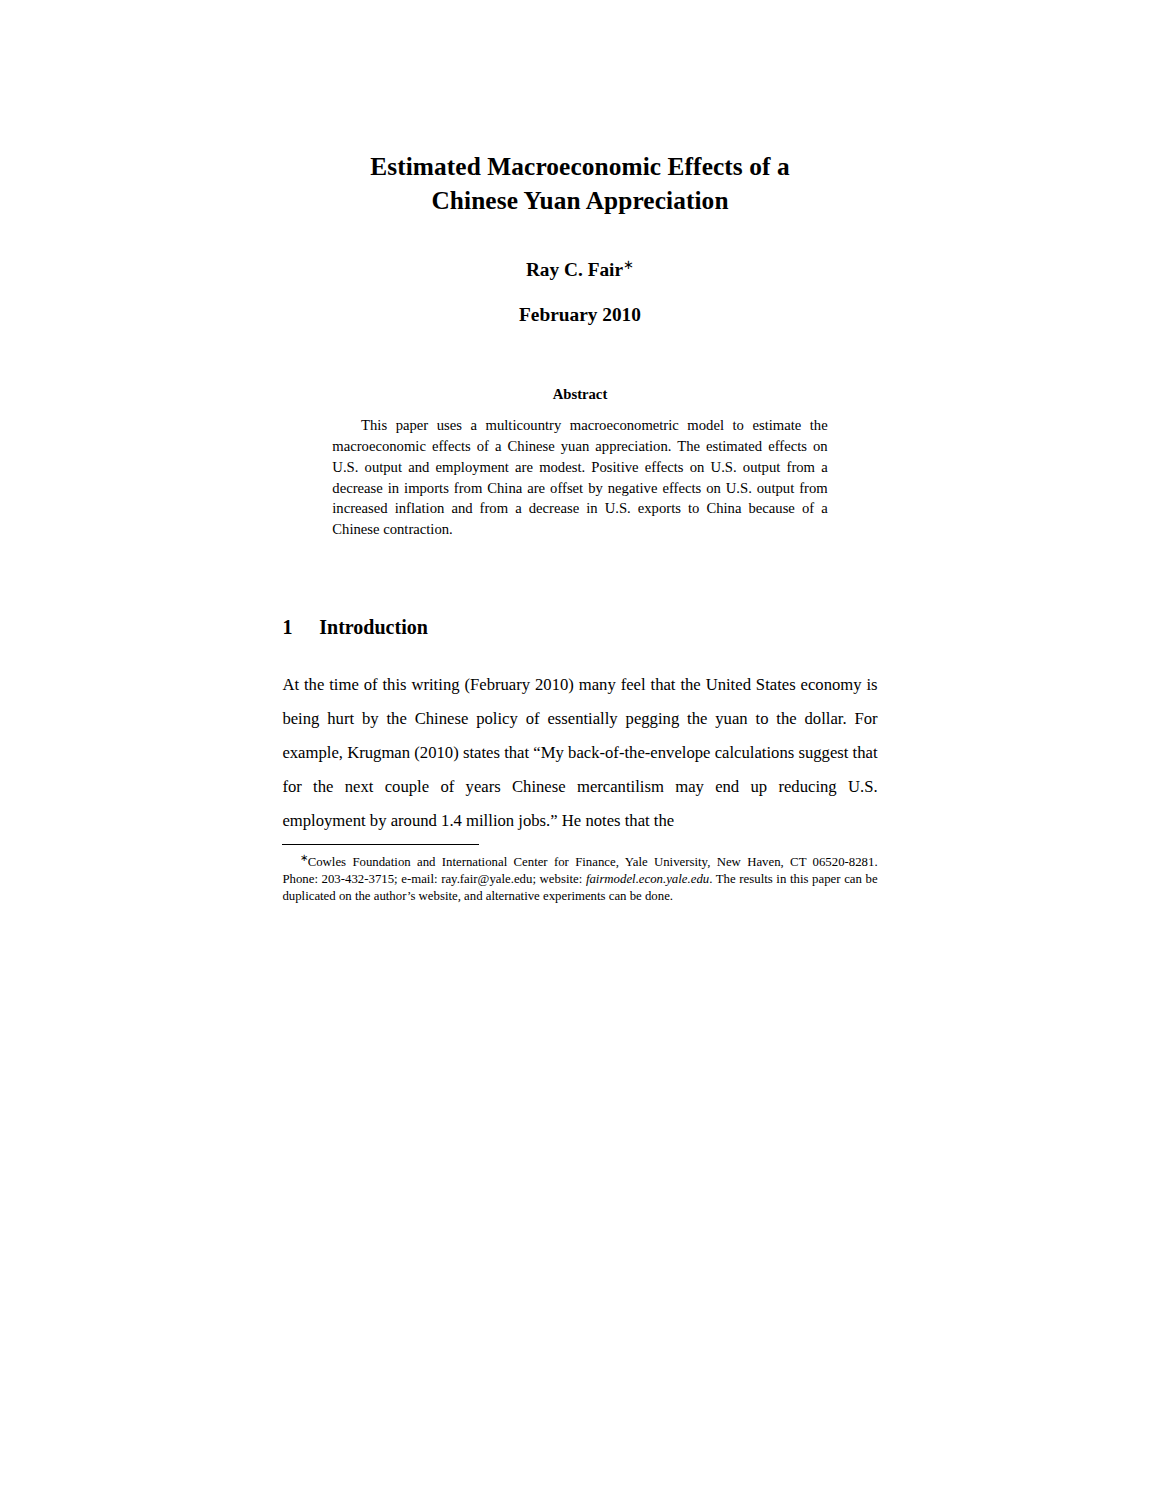Estimated Macroeconomic Effects of a
Chinese Yuan Appreciation
Ray C. Fair∗
February 2010
Abstract
This paper uses a multicountry macroeconometric model to estimate the macroeconomic effects of a Chinese yuan appreciation. The estimated effects on U.S. output and employment are modest. Positive effects on U.S. output from a decrease in imports from China are offset by negative effects on U.S. output from increased inflation and from a decrease in U.S. exports to China because of a Chinese contraction.
1 Introduction
At the time of this writing (February 2010) many feel that the United States economy is being hurt by the Chinese policy of essentially pegging the yuan to the dollar. For example, Krugman (2010) states that “My back-of-the-envelope calculations suggest that for the next couple of years Chinese mercantilism may end up reducing U.S. employment by around 1.4 million jobs.” He notes that the
∗Cowles Foundation and International Center for Finance, Yale University, New Haven, CT 06520-8281. Phone: 203-432-3715; e-mail: ray.fair@yale.edu; website: fairmodel.econ.yale.edu. The results in this paper can be duplicated on the author’s website, and alternative experiments can be done.